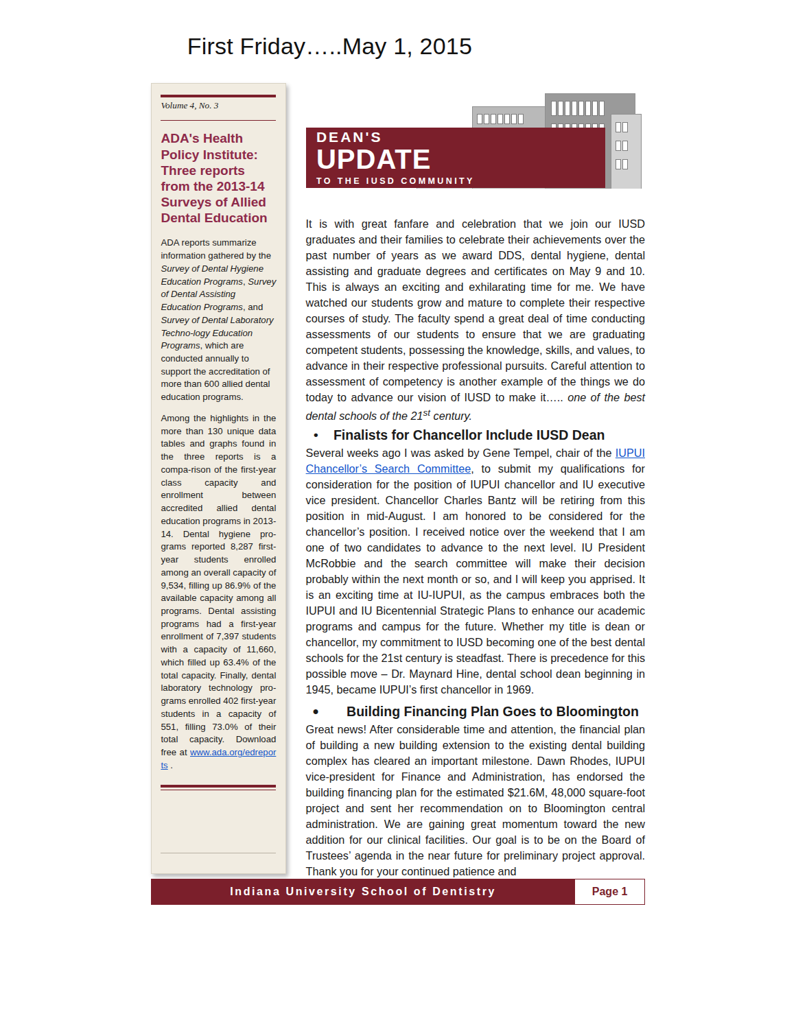First Friday…..May 1, 2015
Volume 4, No. 3
ADA's Health Policy Institute: Three reports from the 2013-14 Surveys of Allied Dental Education
ADA reports summarize information gathered by the Survey of Dental Hygiene Education Programs, Survey of Dental Assisting Education Programs, and Survey of Dental Laboratory Techno-logy Education Programs, which are conducted annually to support the accreditation of more than 600 allied dental education programs.
Among the highlights in the more than 130 unique data tables and graphs found in the three reports is a compa-rison of the first-year class capacity and enrollment between accredited allied dental education programs in 2013-14. Dental hygiene pro-grams reported 8,287 first-year students enrolled among an overall capacity of 9,534, filling up 86.9% of the available capacity among all programs. Dental assisting programs had a first-year enrollment of 7,397 students with a capacity of 11,660, which filled up 63.4% of the total capacity. Finally, dental laboratory technology pro-grams enrolled 402 first-year students in a capacity of 551, filling 73.0% of their total capacity. Download free at www.ada.org/edreports .
DEAN'S
UPDATE
TO THE IUSD COMMUNITY
It is with great fanfare and celebration that we join our IUSD graduates and their families to celebrate their achievements over the past number of years as we award DDS, dental hygiene, dental assisting and graduate degrees and certificates on May 9 and 10. This is always an exciting and exhilarating time for me. We have watched our students grow and mature to complete their respective courses of study. The faculty spend a great deal of time conducting assessments of our students to ensure that we are graduating competent students, possessing the knowledge, skills, and values, to advance in their respective professional pursuits. Careful attention to assessment of competency is another example of the things we do today to advance our vision of IUSD to make it….. one of the best dental schools of the 21st century.
•Finalists for Chancellor Include IUSD Dean
Several weeks ago I was asked by Gene Tempel, chair of the IUPUI Chancellor’s Search Committee, to submit my qualifications for consideration for the position of IUPUI chancellor and IU executive vice president. Chancellor Charles Bantz will be retiring from this position in mid-August. I am honored to be considered for the chancellor’s position. I received notice over the weekend that I am one of two candidates to advance to the next level. IU President McRobbie and the search committee will make their decision probably within the next month or so, and I will keep you apprised. It is an exciting time at IU-IUPUI, as the campus embraces both the IUPUI and IU Bicentennial Strategic Plans to enhance our academic programs and campus for the future. Whether my title is dean or chancellor, my commitment to IUSD becoming one of the best dental schools for the 21st century is steadfast. There is precedence for this possible move – Dr. Maynard Hine, dental school dean beginning in 1945, became IUPUI’s first chancellor in 1969.
●Building Financing Plan Goes to Bloomington
Great news! After considerable time and attention, the financial plan of building a new building extension to the existing dental building complex has cleared an important milestone. Dawn Rhodes, IUPUI vice-president for Finance and Administration, has endorsed the building financing plan for the estimated $21.6M, 48,000 square-foot project and sent her recommendation on to Bloomington central administration. We are gaining great momentum toward the new addition for our clinical facilities. Our goal is to be on the Board of Trustees’ agenda in the near future for preliminary project approval. Thank you for your continued patience and
continued support. Bravo!
Indiana University School of Dentistry
Page 1